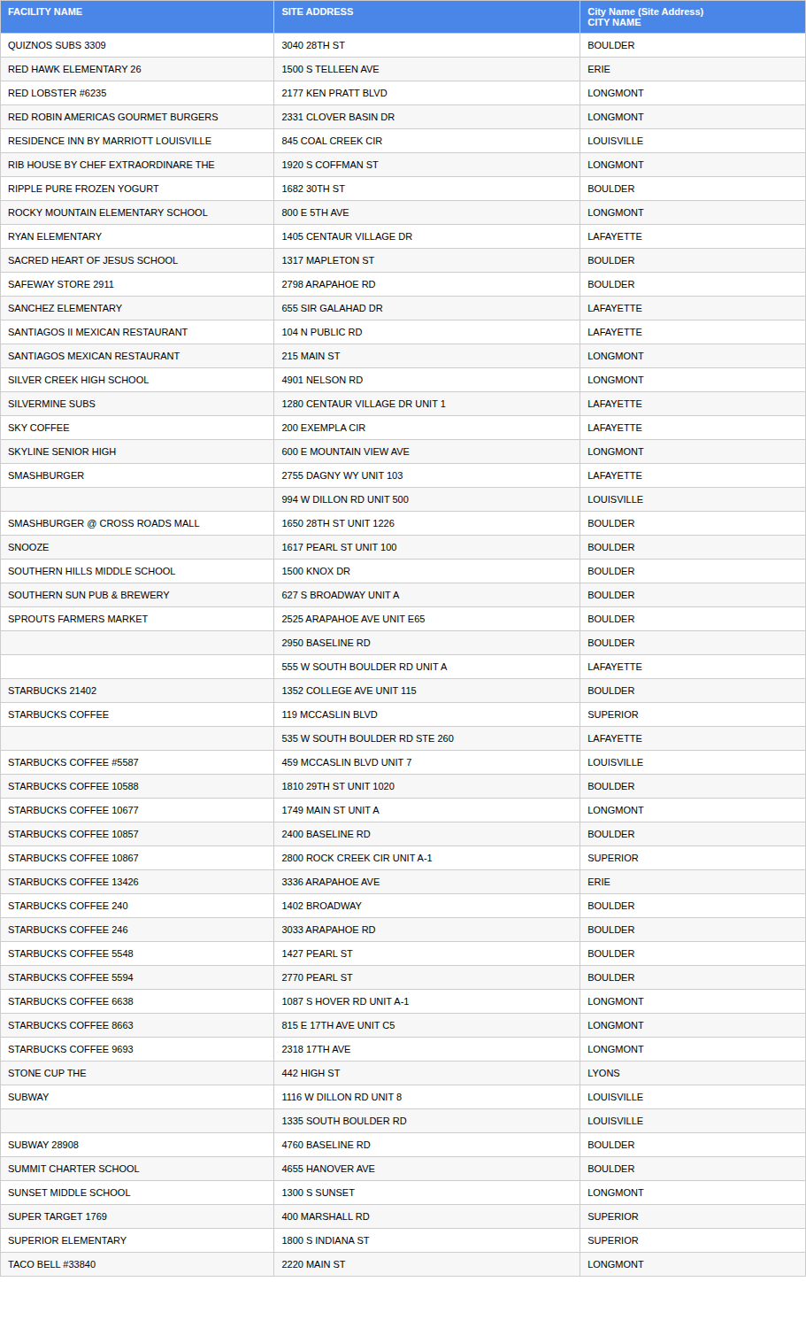| FACILITY NAME | SITE ADDRESS | City Name (Site Address) CITY NAME |
| --- | --- | --- |
| QUIZNOS SUBS 3309 | 3040 28TH ST | BOULDER |
| RED HAWK ELEMENTARY 26 | 1500 S TELLEEN AVE | ERIE |
| RED LOBSTER #6235 | 2177 KEN PRATT BLVD | LONGMONT |
| RED ROBIN AMERICAS GOURMET BURGERS | 2331 CLOVER BASIN DR | LONGMONT |
| RESIDENCE INN BY MARRIOTT LOUISVILLE | 845 COAL CREEK CIR | LOUISVILLE |
| RIB HOUSE BY CHEF EXTRAORDINARE THE | 1920 S COFFMAN ST | LONGMONT |
| RIPPLE PURE FROZEN YOGURT | 1682 30TH ST | BOULDER |
| ROCKY MOUNTAIN ELEMENTARY SCHOOL | 800 E 5TH AVE | LONGMONT |
| RYAN ELEMENTARY | 1405 CENTAUR VILLAGE DR | LAFAYETTE |
| SACRED HEART OF JESUS SCHOOL | 1317 MAPLETON ST | BOULDER |
| SAFEWAY STORE 2911 | 2798 ARAPAHOE RD | BOULDER |
| SANCHEZ ELEMENTARY | 655 SIR GALAHAD DR | LAFAYETTE |
| SANTIAGOS II MEXICAN RESTAURANT | 104 N PUBLIC RD | LAFAYETTE |
| SANTIAGOS MEXICAN RESTAURANT | 215 MAIN ST | LONGMONT |
| SILVER CREEK HIGH SCHOOL | 4901 NELSON RD | LONGMONT |
| SILVERMINE SUBS | 1280 CENTAUR VILLAGE DR UNIT 1 | LAFAYETTE |
| SKY COFFEE | 200 EXEMPLA CIR | LAFAYETTE |
| SKYLINE SENIOR HIGH | 600 E MOUNTAIN VIEW AVE | LONGMONT |
| SMASHBURGER | 2755 DAGNY WY UNIT 103 | LAFAYETTE |
| | 994 W DILLON RD UNIT 500 | LOUISVILLE |
| SMASHBURGER @ CROSS ROADS MALL | 1650 28TH ST UNIT 1226 | BOULDER |
| SNOOZE | 1617 PEARL ST UNIT 100 | BOULDER |
| SOUTHERN HILLS MIDDLE SCHOOL | 1500 KNOX DR | BOULDER |
| SOUTHERN SUN PUB & BREWERY | 627 S BROADWAY UNIT A | BOULDER |
| SPROUTS FARMERS MARKET | 2525 ARAPAHOE AVE UNIT E65 | BOULDER |
| | 2950 BASELINE RD | BOULDER |
| | 555 W SOUTH BOULDER RD UNIT A | LAFAYETTE |
| STARBUCKS 21402 | 1352 COLLEGE AVE UNIT 115 | BOULDER |
| STARBUCKS COFFEE | 119 MCCASLIN BLVD | SUPERIOR |
| | 535 W SOUTH BOULDER RD STE 260 | LAFAYETTE |
| STARBUCKS COFFEE #5587 | 459 MCCASLIN BLVD UNIT 7 | LOUISVILLE |
| STARBUCKS COFFEE 10588 | 1810 29TH ST UNIT 1020 | BOULDER |
| STARBUCKS COFFEE 10677 | 1749 MAIN ST UNIT A | LONGMONT |
| STARBUCKS COFFEE 10857 | 2400 BASELINE RD | BOULDER |
| STARBUCKS COFFEE 10867 | 2800 ROCK CREEK CIR UNIT A-1 | SUPERIOR |
| STARBUCKS COFFEE 13426 | 3336 ARAPAHOE AVE | ERIE |
| STARBUCKS COFFEE 240 | 1402 BROADWAY | BOULDER |
| STARBUCKS COFFEE 246 | 3033 ARAPAHOE RD | BOULDER |
| STARBUCKS COFFEE 5548 | 1427 PEARL ST | BOULDER |
| STARBUCKS COFFEE 5594 | 2770 PEARL ST | BOULDER |
| STARBUCKS COFFEE 6638 | 1087 S HOVER RD UNIT A-1 | LONGMONT |
| STARBUCKS COFFEE 8663 | 815 E 17TH AVE UNIT C5 | LONGMONT |
| STARBUCKS COFFEE 9693 | 2318 17TH AVE | LONGMONT |
| STONE CUP THE | 442 HIGH ST | LYONS |
| SUBWAY | 1116 W DILLON RD UNIT 8 | LOUISVILLE |
| | 1335 SOUTH BOULDER RD | LOUISVILLE |
| SUBWAY 28908 | 4760 BASELINE RD | BOULDER |
| SUMMIT CHARTER SCHOOL | 4655 HANOVER AVE | BOULDER |
| SUNSET MIDDLE SCHOOL | 1300 S SUNSET | LONGMONT |
| SUPER TARGET 1769 | 400 MARSHALL RD | SUPERIOR |
| SUPERIOR ELEMENTARY | 1800 S INDIANA ST | SUPERIOR |
| TACO BELL #33840 | 2220 MAIN ST | LONGMONT |